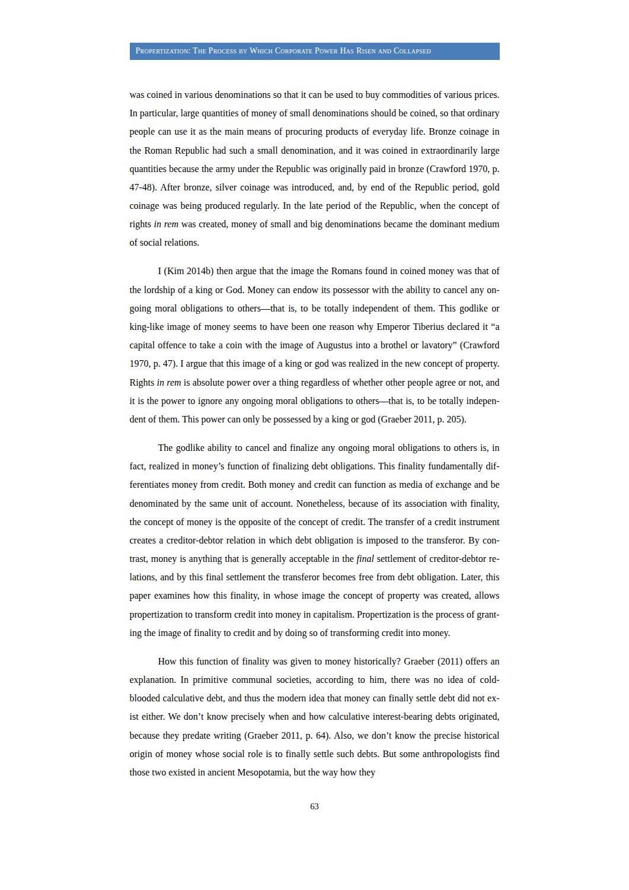Propertization: The Process by Which Corporate Power Has Risen and Collapsed
was coined in various denominations so that it can be used to buy commodities of various prices. In particular, large quantities of money of small denominations should be coined, so that ordinary people can use it as the main means of procuring products of everyday life. Bronze coinage in the Roman Republic had such a small denomination, and it was coined in extraordinarily large quantities because the army under the Republic was originally paid in bronze (Crawford 1970, p. 47-48). After bronze, silver coinage was introduced, and, by end of the Republic period, gold coinage was being produced regularly. In the late period of the Republic, when the concept of rights in rem was created, money of small and big denominations became the dominant medium of social relations.
I (Kim 2014b) then argue that the image the Romans found in coined money was that of the lordship of a king or God. Money can endow its possessor with the ability to cancel any ongoing moral obligations to others—that is, to be totally independent of them. This godlike or king-like image of money seems to have been one reason why Emperor Tiberius declared it “a capital offence to take a coin with the image of Augustus into a brothel or lavatory” (Crawford 1970, p. 47). I argue that this image of a king or god was realized in the new concept of property. Rights in rem is absolute power over a thing regardless of whether other people agree or not, and it is the power to ignore any ongoing moral obligations to others—that is, to be totally independent of them. This power can only be possessed by a king or god (Graeber 2011, p. 205).
The godlike ability to cancel and finalize any ongoing moral obligations to others is, in fact, realized in money’s function of finalizing debt obligations. This finality fundamentally differentiates money from credit. Both money and credit can function as media of exchange and be denominated by the same unit of account. Nonetheless, because of its association with finality, the concept of money is the opposite of the concept of credit. The transfer of a credit instrument creates a creditor-debtor relation in which debt obligation is imposed to the transferor. By contrast, money is anything that is generally acceptable in the final settlement of creditor-debtor relations, and by this final settlement the transferor becomes free from debt obligation. Later, this paper examines how this finality, in whose image the concept of property was created, allows propertization to transform credit into money in capitalism. Propertization is the process of granting the image of finality to credit and by doing so of transforming credit into money.
How this function of finality was given to money historically? Graeber (2011) offers an explanation. In primitive communal societies, according to him, there was no idea of cold-blooded calculative debt, and thus the modern idea that money can finally settle debt did not exist either. We don’t know precisely when and how calculative interest-bearing debts originated, because they predate writing (Graeber 2011, p. 64). Also, we don’t know the precise historical origin of money whose social role is to finally settle such debts. But some anthropologists find those two existed in ancient Mesopotamia, but the way how they
63